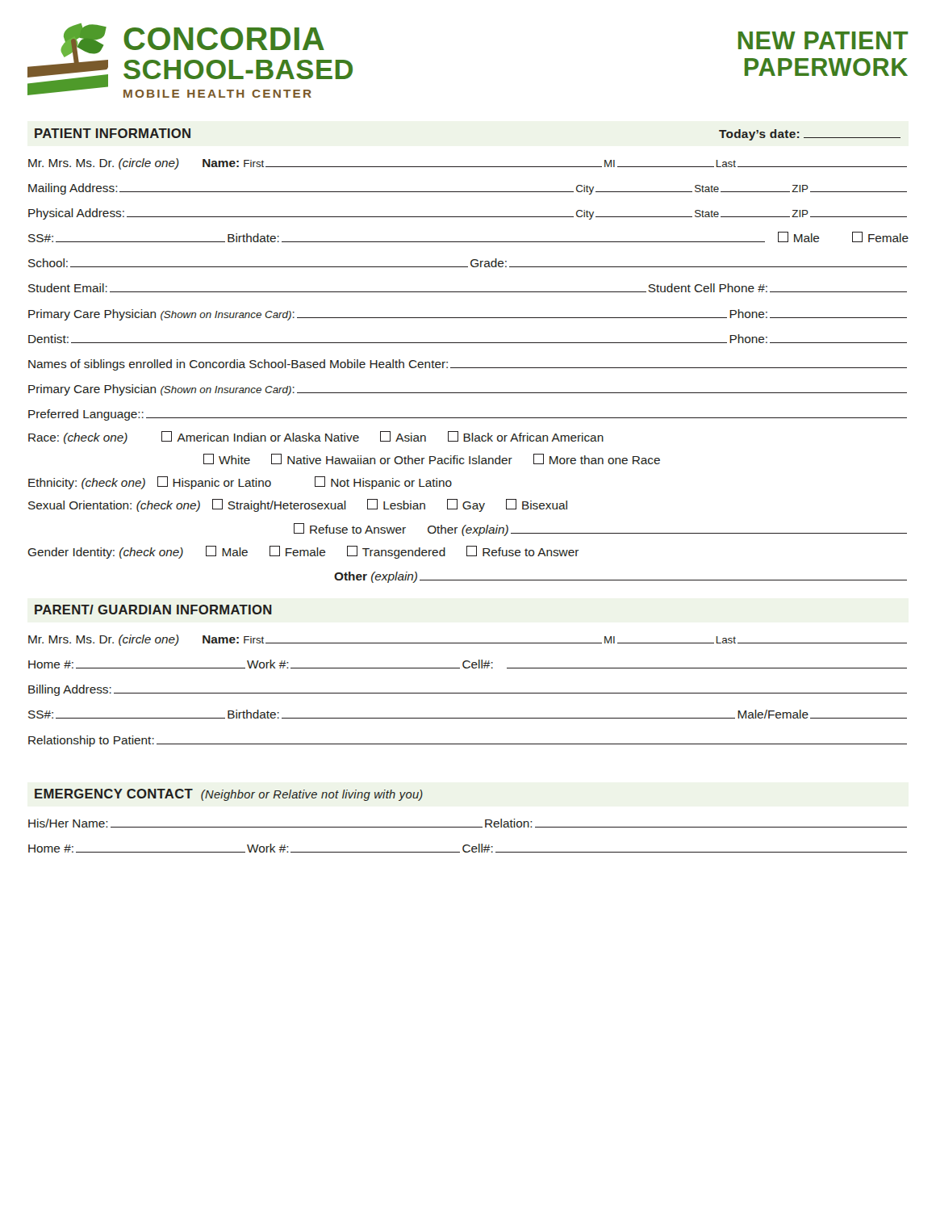CONCORDIA
SCHOOL-BASED
MOBILE HEALTH CENTER
NEW PATIENT
PAPERWORK
PATIENT INFORMATION Today’s date:
Mr. Mrs. Ms. Dr. (circle one) Name: First MI Last
Mailing Address: City State ZIP
Physical Address: City State ZIP
SS#: Birthdate: Male Female
School: Grade:
Student Email: Student Cell Phone #:
Primary Care Physician (Shown on Insurance Card): Phone:
Dentist: Phone:
Names of siblings enrolled in Concordia School-Based Mobile Health Center:
Primary Care Physician (Shown on Insurance Card):
Preferred Language::
Race: (check one) American Indian or Alaska Native Asian Black or African American
White Native Hawaiian or Other Pacific Islander More than one Race
Ethnicity: (check one) Hispanic or Latino Not Hispanic or Latino
Sexual Orientation: (check one) Straight/Heterosexual Lesbian Gay Bisexual
Refuse to Answer Other (explain)
Gender Identity: (check one) Male Female Transgendered Refuse to Answer
Other (explain)
PARENT/ GUARDIAN INFORMATION
Mr. Mrs. Ms. Dr. (circle one) Name: First MI Last
Home #: Work #: Cell#:
Billing Address:
SS#: Birthdate: Male/Female
Relationship to Patient:
EMERGENCY CONTACT (Neighbor or Relative not living with you)
His/Her Name: Relation:
Home #: Work #: Cell#: